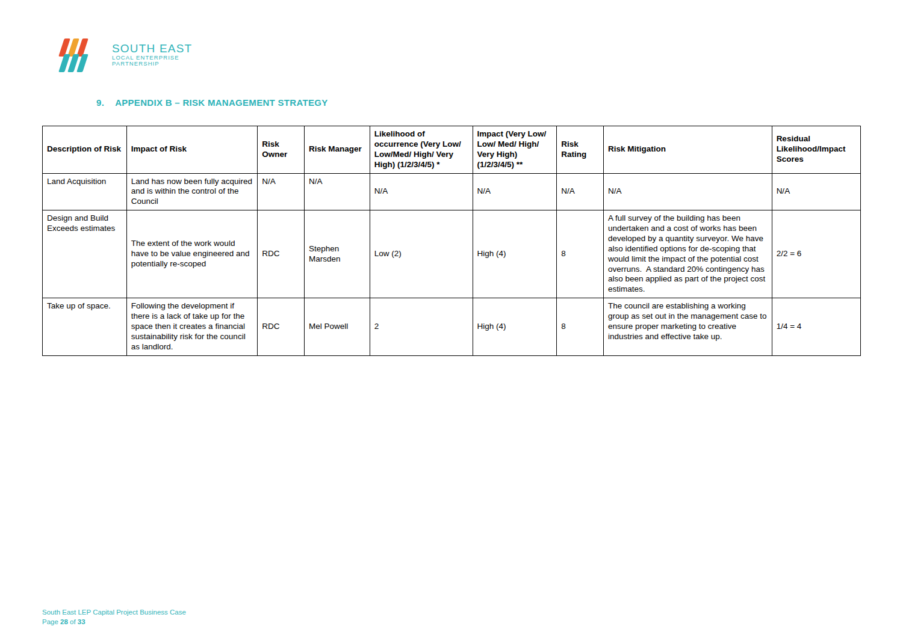SOUTH EAST
LOCAL ENTERPRISE
PARTNERSHIP
9. APPENDIX B – RISK MANAGEMENT STRATEGY
| Description of Risk | Impact of Risk | Risk Owner | Risk Manager | Likelihood of occurrence (Very Low/ Low/Med/ High/ Very High) (1/2/3/4/5) * | Impact (Very Low/ Low/ Med/ High/ Very High) (1/2/3/4/5) ** | Risk Rating | Risk Mitigation | Residual Likelihood/Impact Scores |
| --- | --- | --- | --- | --- | --- | --- | --- | --- |
| Land Acquisition | Land has now been fully acquired and is within the control of the Council | N/A | N/A | N/A | N/A | N/A | N/A | N/A |
| Design and Build Exceeds estimates | The extent of the work would have to be value engineered and potentially re-scoped | RDC | Stephen Marsden | Low (2) | High (4) | 8 | A full survey of the building has been undertaken and a cost of works has been developed by a quantity surveyor. We have also identified options for de-scoping that would limit the impact of the potential cost overruns. A standard 20% contingency has also been applied as part of the project cost estimates. | 2/2 = 6 |
| Take up of space. | Following the development if there is a lack of take up for the space then it creates a financial sustainability risk for the council as landlord. | RDC | Mel Powell | 2 | High (4) | 8 | The council are establishing a working group as set out in the management case to ensure proper marketing to creative industries and effective take up. | 1/4 = 4 |
South East LEP Capital Project Business Case
Page 28 of 33